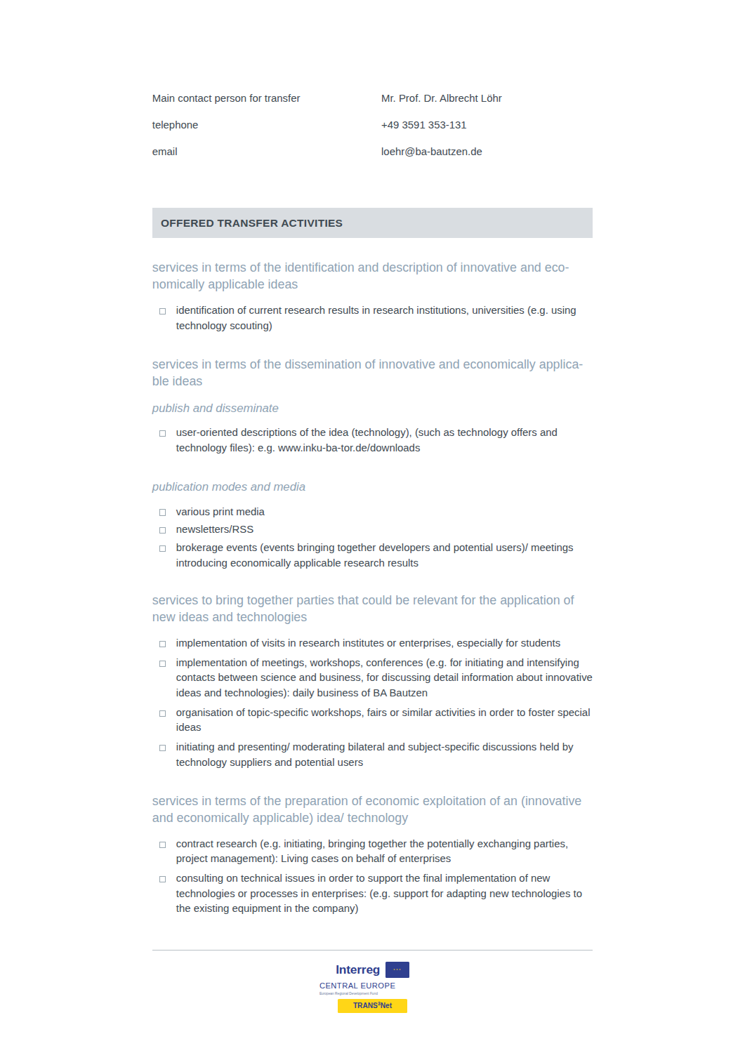| Main contact person for transfer | Mr. Prof. Dr. Albrecht Löhr |
| telephone | +49 3591 353-131 |
| email | loehr@ba-bautzen.de |
OFFERED TRANSFER ACTIVITIES
services in terms of the identification and description of innovative and eco­nomically applicable ideas
identification of current research results in research institutions, universities (e.g. using technol­ogy scouting)
services in terms of the dissemination of innovative and economically applica­ble ideas
publish and disseminate
user-oriented descriptions of the idea (technology), (such as technology offers and technology files): e.g. www.inku-ba-tor.de/downloads
publication modes and media
various print media
newsletters/RSS
brokerage events (events bringing together developers and potential users)/ meetings introduc­ing economically applicable research results
services to bring together parties that could be relevant for the application of new ideas and technologies
implementation of visits in research institutes or enterprises, especially for students
implementation of meetings, workshops, conferences (e.g. for initiating and intensifying con­tacts between science and business, for discussing detail information about innovative ideas and technologies): daily business of BA Bautzen
organisation of topic-specific workshops, fairs or similar activities in order to foster special ideas
initiating and presenting/ moderating bilateral and subject-specific discussions held by technol­ogy suppliers and potential users
services in terms of the preparation of economic exploitation of an (innovative and economically applicable) idea/ technology
contract research (e.g. initiating, bringing together the potentially exchanging parties, project management): Living cases on behalf of enterprises
consulting on technical issues in order to support the final implementation of new technologies or processes in enterprises: (e.g. support for adapting new technologies to the existing equip­ment in the company)
Interreg
CENTRAL EUROPE European Regional Development Fund
TRANS3Net